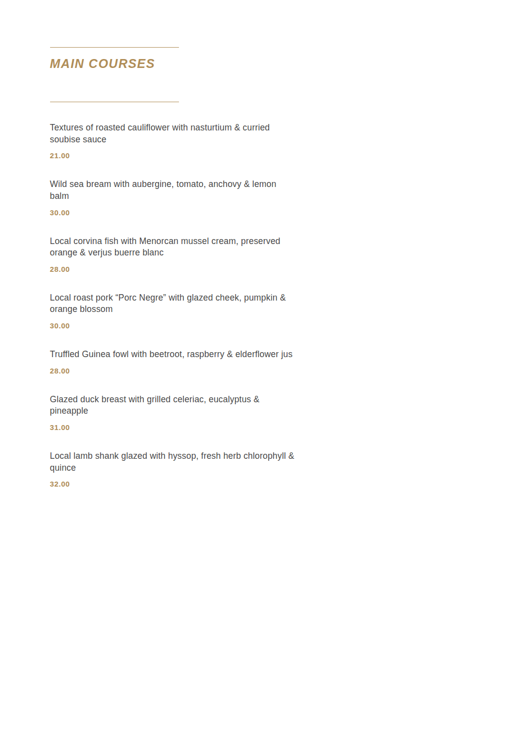Main Courses
Textures of roasted cauliflower with nasturtium & curried soubise sauce
21.00
Wild sea bream with aubergine, tomato, anchovy & lemon balm
30.00
Local corvina fish with Menorcan mussel cream, preserved orange & verjus buerre blanc
28.00
Local roast pork “Porc Negre” with glazed cheek, pumpkin & orange blossom
30.00
Truffled Guinea fowl with beetroot, raspberry & elderflower jus
28.00
Glazed duck breast with grilled celeriac, eucalyptus & pineapple
31.00
Local lamb shank glazed with hyssop, fresh herb chlorophyll & quince
32.00